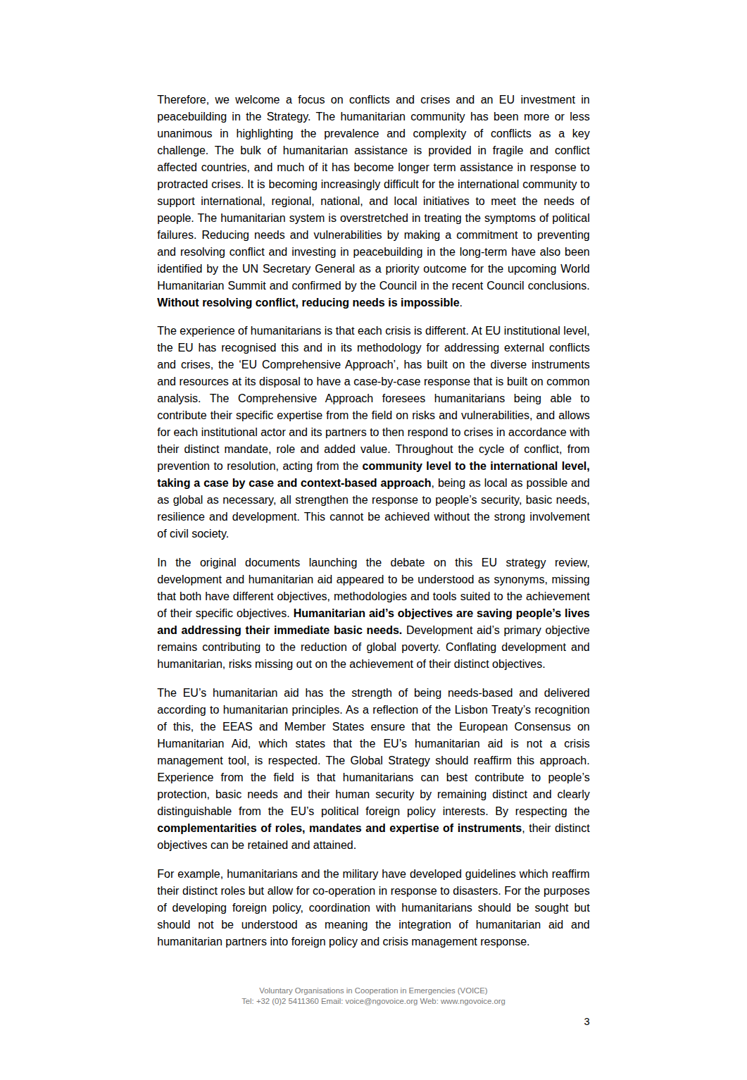Therefore, we welcome a focus on conflicts and crises and an EU investment in peacebuilding in the Strategy. The humanitarian community has been more or less unanimous in highlighting the prevalence and complexity of conflicts as a key challenge. The bulk of humanitarian assistance is provided in fragile and conflict affected countries, and much of it has become longer term assistance in response to protracted crises. It is becoming increasingly difficult for the international community to support international, regional, national, and local initiatives to meet the needs of people. The humanitarian system is overstretched in treating the symptoms of political failures. Reducing needs and vulnerabilities by making a commitment to preventing and resolving conflict and investing in peacebuilding in the long-term have also been identified by the UN Secretary General as a priority outcome for the upcoming World Humanitarian Summit and confirmed by the Council in the recent Council conclusions. Without resolving conflict, reducing needs is impossible.
The experience of humanitarians is that each crisis is different. At EU institutional level, the EU has recognised this and in its methodology for addressing external conflicts and crises, the ‘EU Comprehensive Approach’, has built on the diverse instruments and resources at its disposal to have a case-by-case response that is built on common analysis. The Comprehensive Approach foresees humanitarians being able to contribute their specific expertise from the field on risks and vulnerabilities, and allows for each institutional actor and its partners to then respond to crises in accordance with their distinct mandate, role and added value. Throughout the cycle of conflict, from prevention to resolution, acting from the community level to the international level, taking a case by case and context-based approach, being as local as possible and as global as necessary, all strengthen the response to people’s security, basic needs, resilience and development. This cannot be achieved without the strong involvement of civil society.
In the original documents launching the debate on this EU strategy review, development and humanitarian aid appeared to be understood as synonyms, missing that both have different objectives, methodologies and tools suited to the achievement of their specific objectives. Humanitarian aid’s objectives are saving people’s lives and addressing their immediate basic needs. Development aid’s primary objective remains contributing to the reduction of global poverty. Conflating development and humanitarian, risks missing out on the achievement of their distinct objectives.
The EU’s humanitarian aid has the strength of being needs-based and delivered according to humanitarian principles. As a reflection of the Lisbon Treaty’s recognition of this, the EEAS and Member States ensure that the European Consensus on Humanitarian Aid, which states that the EU’s humanitarian aid is not a crisis management tool, is respected. The Global Strategy should reaffirm this approach. Experience from the field is that humanitarians can best contribute to people’s protection, basic needs and their human security by remaining distinct and clearly distinguishable from the EU’s political foreign policy interests. By respecting the complementarities of roles, mandates and expertise of instruments, their distinct objectives can be retained and attained.
For example, humanitarians and the military have developed guidelines which reaffirm their distinct roles but allow for co-operation in response to disasters. For the purposes of developing foreign policy, coordination with humanitarians should be sought but should not be understood as meaning the integration of humanitarian aid and humanitarian partners into foreign policy and crisis management response.
Voluntary Organisations in Cooperation in Emergencies (VOICE)
Tel: +32 (0)2 5411360 Email: voice@ngovoice.org Web: www.ngovoice.org
3